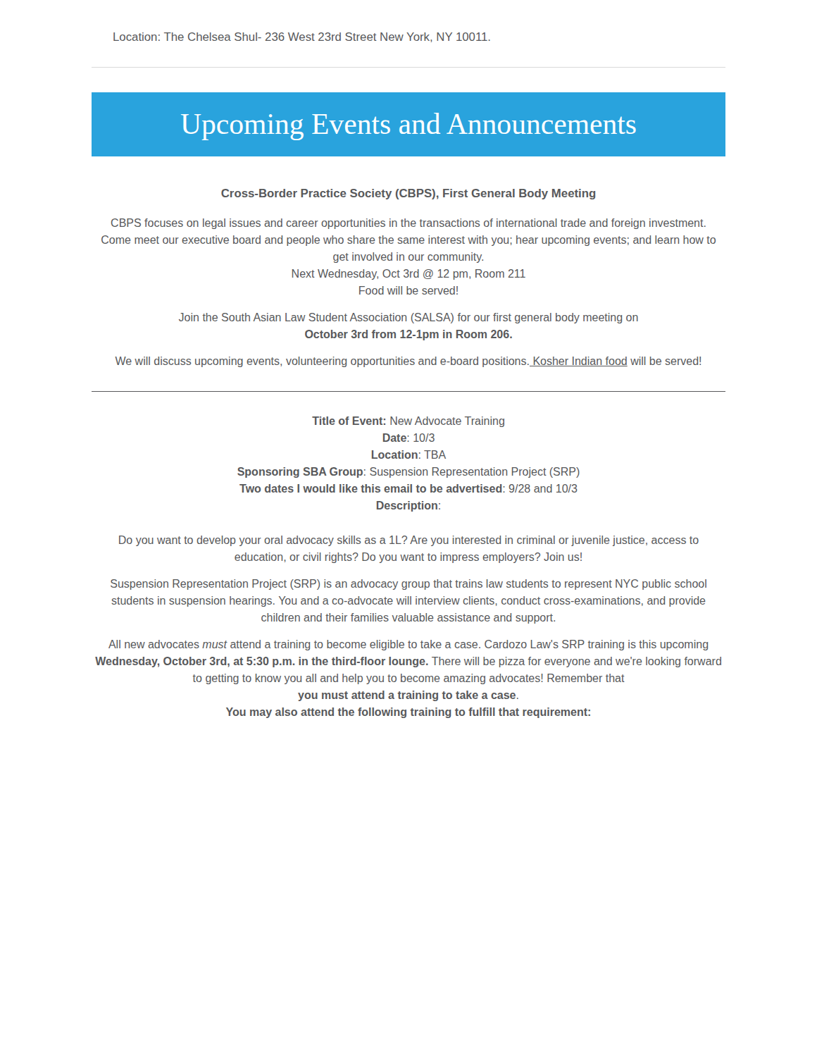Location: The Chelsea Shul- 236 West 23rd Street New York, NY 10011.
Upcoming Events and Announcements
Cross-Border Practice Society (CBPS), First General Body Meeting
CBPS focuses on legal issues and career opportunities in the transactions of international trade and foreign investment.
Come meet our executive board and people who share the same interest with you; hear upcoming events; and learn how to get involved in our community.
Next Wednesday, Oct 3rd @ 12 pm, Room 211
Food will be served!
Join the South Asian Law Student Association (SALSA) for our first general body meeting on
October 3rd from 12-1pm in Room 206.
We will discuss upcoming events, volunteering opportunities and e-board positions. Kosher Indian food will be served!
Title of Event: New Advocate Training
Date: 10/3
Location: TBA
Sponsoring SBA Group: Suspension Representation Project (SRP)
Two dates I would like this email to be advertised: 9/28 and 10/3
Description:
Do you want to develop your oral advocacy skills as a 1L? Are you interested in criminal or juvenile justice, access to education, or civil rights? Do you want to impress employers? Join us!
Suspension Representation Project (SRP) is an advocacy group that trains law students to represent NYC public school students in suspension hearings. You and a co-advocate will interview clients, conduct cross-examinations, and provide children and their families valuable assistance and support.
All new advocates must attend a training to become eligible to take a case. Cardozo Law's SRP training is this upcoming
Wednesday, October 3rd, at 5:30 p.m. in the third-floor lounge. There will be pizza for everyone and we're looking forward to getting to know you all and help you to become amazing advocates! Remember that
you must attend a training to take a case.
You may also attend the following training to fulfill that requirement: